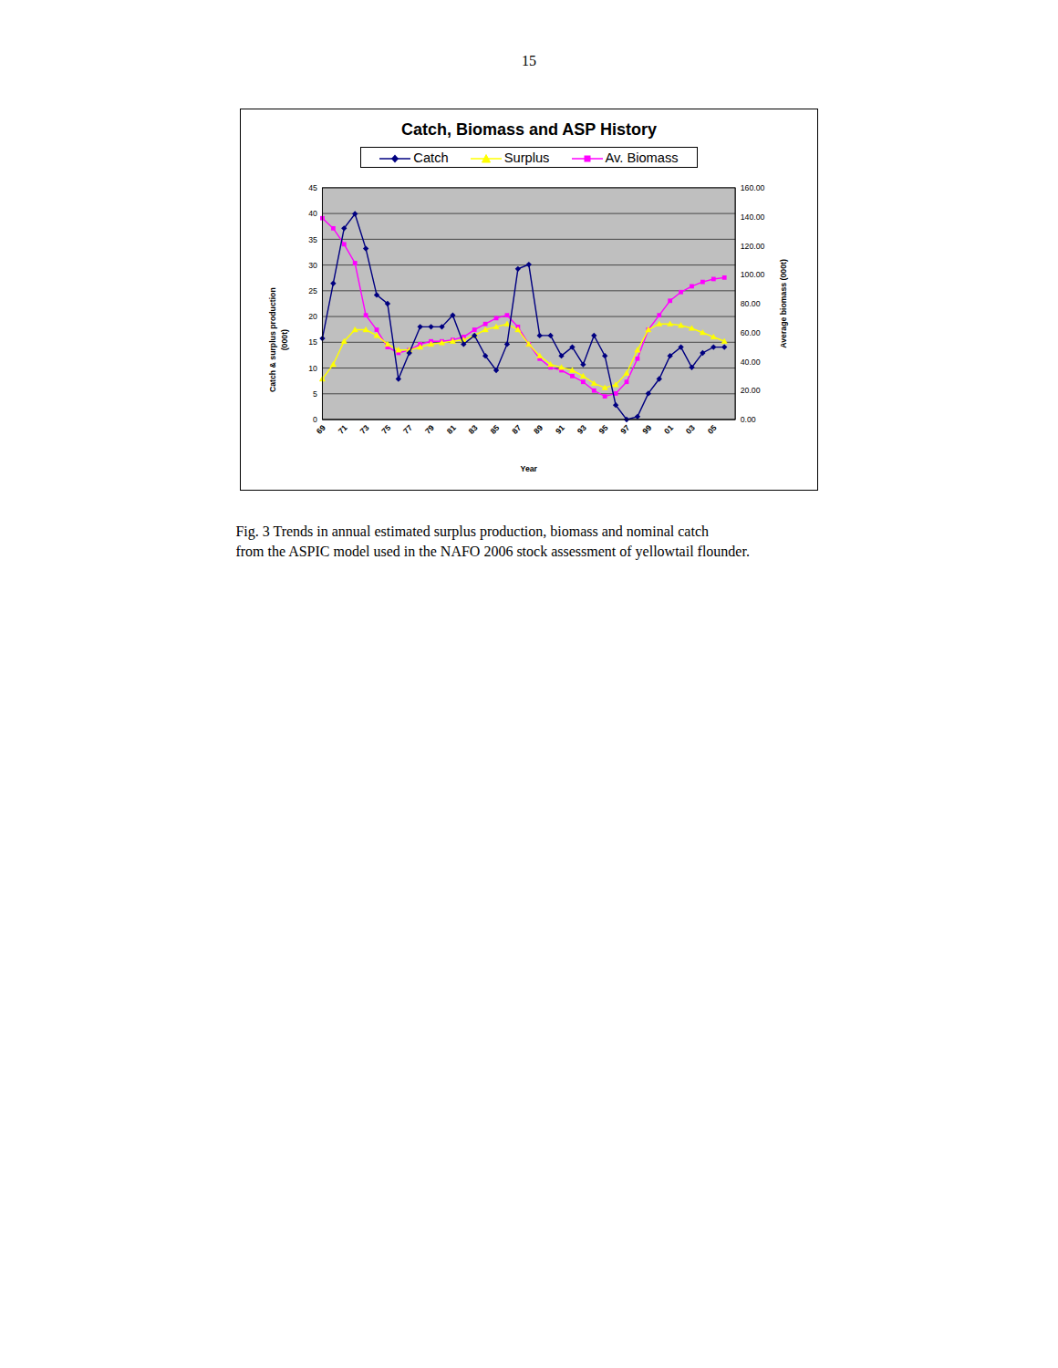15
Catch, Biomass and ASP History
Catch Surplus Av. Biomass
45 40 35 30 25 20 15 10 5 0 160.00 140.00 120.00 100.00 80.00 60.00 40.00 20.00 0.00 Catch & surplus production (000t) Average biomass (000t) Year 69 71 73 75 77 79 81 83 85 87 89 91 93 95 97 99 01 03 05
Fig. 3 Trends in annual estimated surplus production, biomass and nominal catch
from the ASPIC model used in the NAFO 2006 stock assessment of yellowtail flounder.